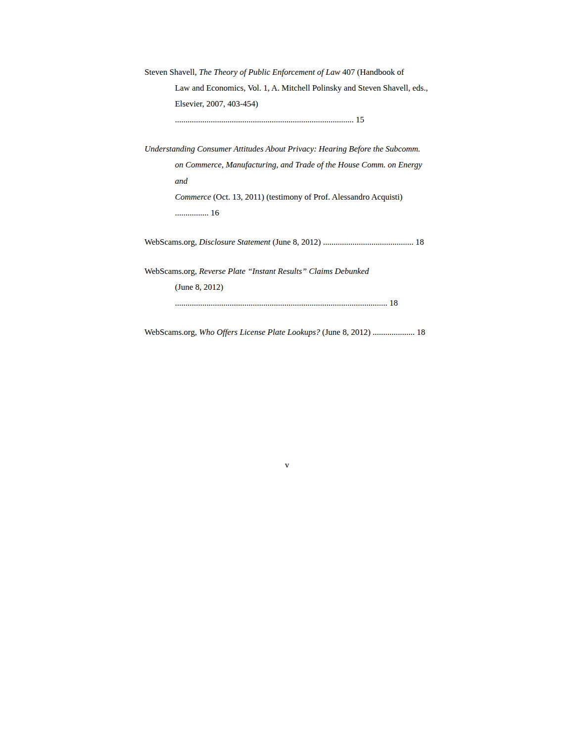Steven Shavell, The Theory of Public Enforcement of Law 407 (Handbook of Law and Economics, Vol. 1, A. Mitchell Polinsky and Steven Shavell, eds., Elsevier, 2007, 403-454) ..................................................................................... 15
Understanding Consumer Attitudes About Privacy: Hearing Before the Subcomm. on Commerce, Manufacturing, and Trade of the House Comm. on Energy and Commerce (Oct. 13, 2011) (testimony of Prof. Alessandro Acquisti) ................ 16
WebScams.org, Disclosure Statement (June 8, 2012) ........................................... 18
WebScams.org, Reverse Plate “Instant Results” Claims Debunked (June 8, 2012) ..................................................................................................... 18
WebScams.org, Who Offers License Plate Lookups? (June 8, 2012) .................... 18
v